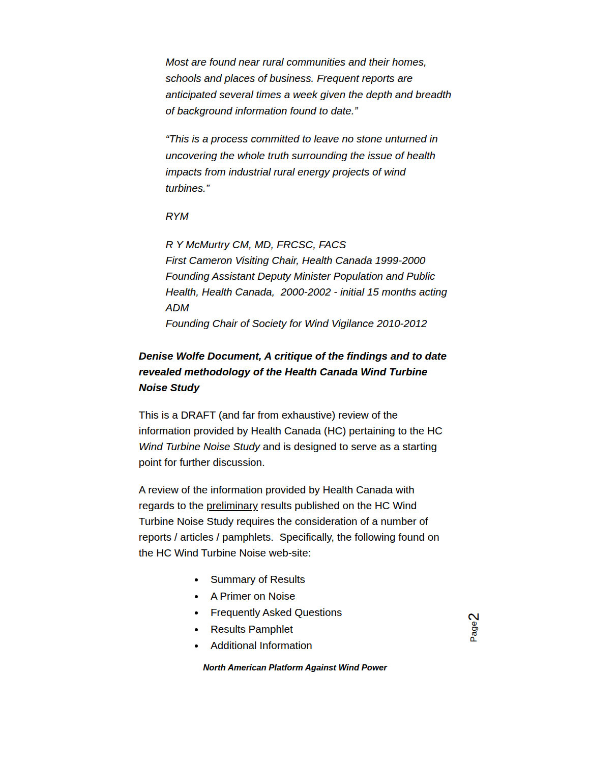Most are found near rural communities and their homes, schools and places of business. Frequent reports are anticipated several times a week given the depth and breadth of background information found to date.”
“This is a process committed to leave no stone unturned in uncovering the whole truth surrounding the issue of health impacts from industrial rural energy projects of wind turbines.”
RYM
R Y McMurtry CM, MD, FRCSC, FACS
First Cameron Visiting Chair, Health Canada 1999-2000
Founding Assistant Deputy Minister Population and Public Health, Health Canada, 2000-2002 - initial 15 months acting ADM
Founding Chair of Society for Wind Vigilance 2010-2012
Denise Wolfe Document, A critique of the findings and to date revealed methodology of the Health Canada Wind Turbine Noise Study
This is a DRAFT (and far from exhaustive) review of the information provided by Health Canada (HC) pertaining to the HC Wind Turbine Noise Study and is designed to serve as a starting point for further discussion.
A review of the information provided by Health Canada with regards to the preliminary results published on the HC Wind Turbine Noise Study requires the consideration of a number of reports / articles / pamphlets. Specifically, the following found on the HC Wind Turbine Noise web-site:
Summary of Results
A Primer on Noise
Frequently Asked Questions
Results Pamphlet
Additional Information
Page2
North American Platform Against Wind Power